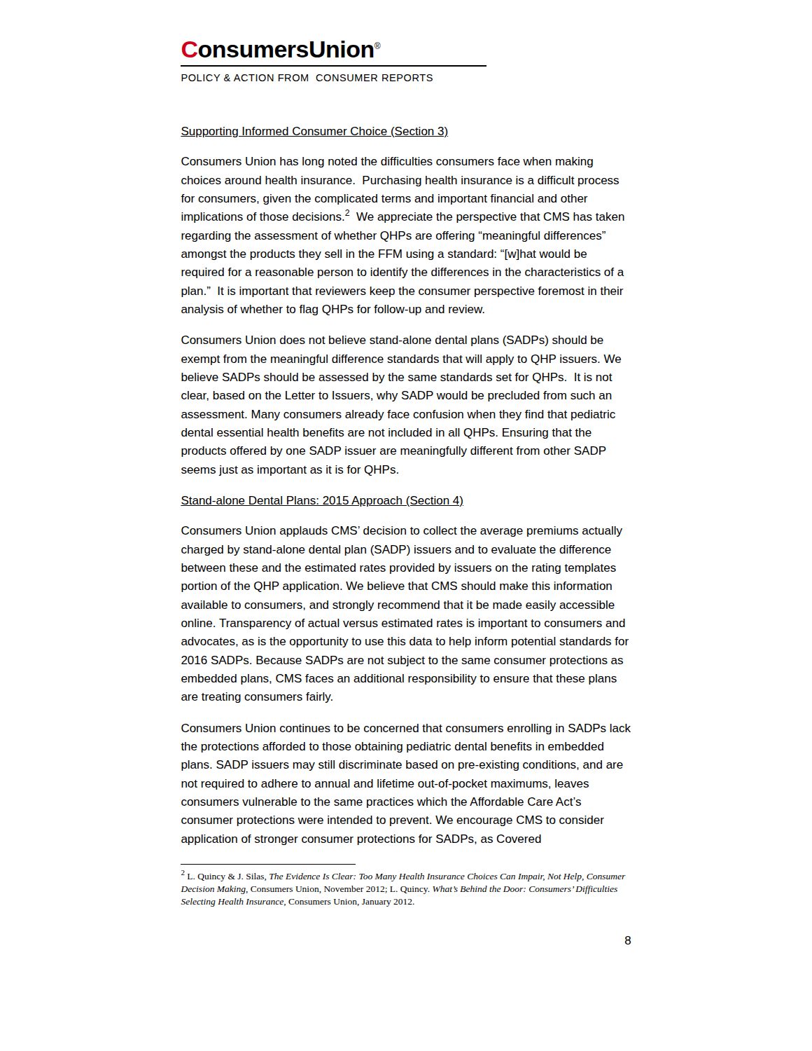ConsumersUnion®
POLICY & ACTION FROM CONSUMER REPORTS
Supporting Informed Consumer Choice (Section 3)
Consumers Union has long noted the difficulties consumers face when making choices around health insurance. Purchasing health insurance is a difficult process for consumers, given the complicated terms and important financial and other implications of those decisions.2 We appreciate the perspective that CMS has taken regarding the assessment of whether QHPs are offering “meaningful differences” amongst the products they sell in the FFM using a standard: “[w]hat would be required for a reasonable person to identify the differences in the characteristics of a plan.” It is important that reviewers keep the consumer perspective foremost in their analysis of whether to flag QHPs for follow-up and review.
Consumers Union does not believe stand-alone dental plans (SADPs) should be exempt from the meaningful difference standards that will apply to QHP issuers. We believe SADPs should be assessed by the same standards set for QHPs. It is not clear, based on the Letter to Issuers, why SADP would be precluded from such an assessment. Many consumers already face confusion when they find that pediatric dental essential health benefits are not included in all QHPs. Ensuring that the products offered by one SADP issuer are meaningfully different from other SADP seems just as important as it is for QHPs.
Stand-alone Dental Plans: 2015 Approach (Section 4)
Consumers Union applauds CMS’ decision to collect the average premiums actually charged by stand-alone dental plan (SADP) issuers and to evaluate the difference between these and the estimated rates provided by issuers on the rating templates portion of the QHP application. We believe that CMS should make this information available to consumers, and strongly recommend that it be made easily accessible online. Transparency of actual versus estimated rates is important to consumers and advocates, as is the opportunity to use this data to help inform potential standards for 2016 SADPs. Because SADPs are not subject to the same consumer protections as embedded plans, CMS faces an additional responsibility to ensure that these plans are treating consumers fairly.
Consumers Union continues to be concerned that consumers enrolling in SADPs lack the protections afforded to those obtaining pediatric dental benefits in embedded plans. SADP issuers may still discriminate based on pre-existing conditions, and are not required to adhere to annual and lifetime out-of-pocket maximums, leaves consumers vulnerable to the same practices which the Affordable Care Act’s consumer protections were intended to prevent. We encourage CMS to consider application of stronger consumer protections for SADPs, as Covered
2 L. Quincy & J. Silas, The Evidence Is Clear: Too Many Health Insurance Choices Can Impair, Not Help, Consumer Decision Making, Consumers Union, November 2012; L. Quincy. What’s Behind the Door: Consumers’ Difficulties Selecting Health Insurance, Consumers Union, January 2012.
8